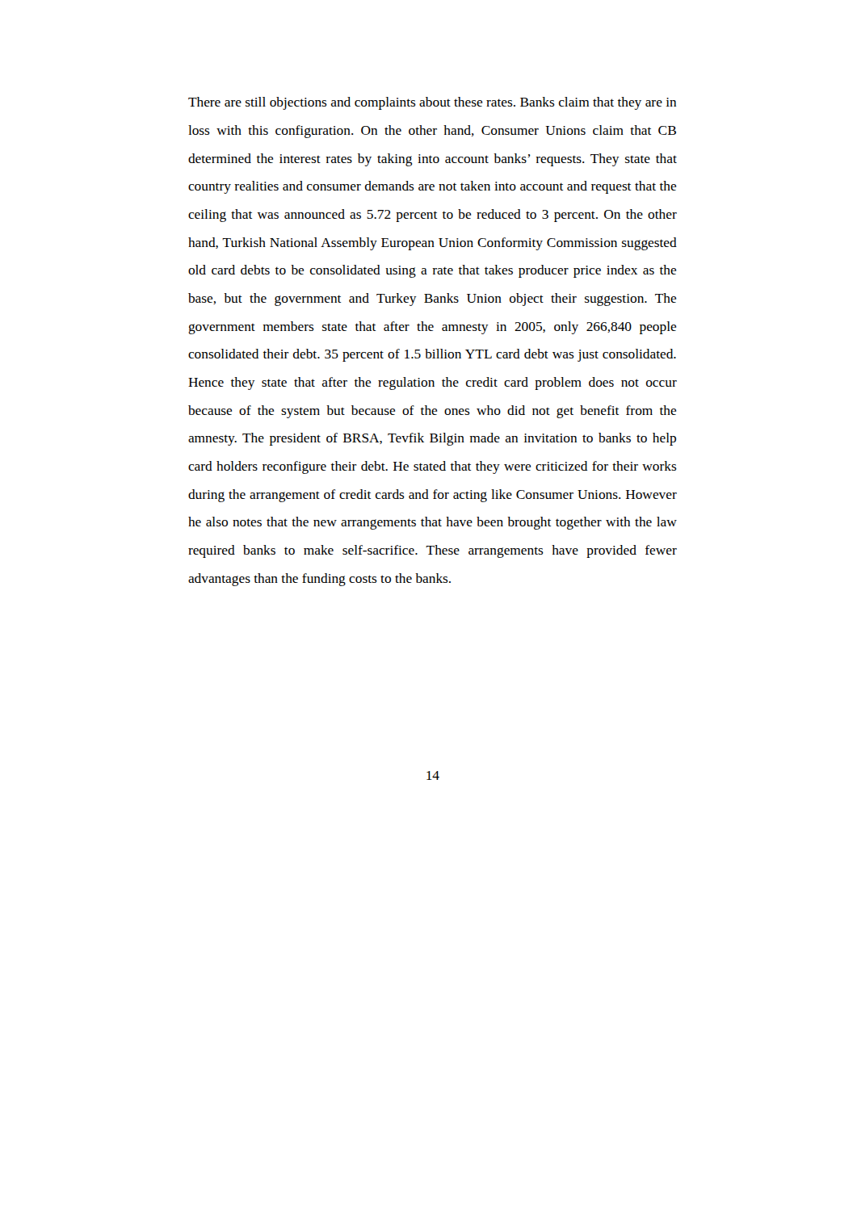There are still objections and complaints about these rates. Banks claim that they are in loss with this configuration. On the other hand, Consumer Unions claim that CB determined the interest rates by taking into account banks’ requests. They state that country realities and consumer demands are not taken into account and request that the ceiling that was announced as 5.72 percent to be reduced to 3 percent. On the other hand, Turkish National Assembly European Union Conformity Commission suggested old card debts to be consolidated using a rate that takes producer price index as the base, but the government and Turkey Banks Union object their suggestion. The government members state that after the amnesty in 2005, only 266,840 people consolidated their debt. 35 percent of 1.5 billion YTL card debt was just consolidated. Hence they state that after the regulation the credit card problem does not occur because of the system but because of the ones who did not get benefit from the amnesty. The president of BRSA, Tevfik Bilgin made an invitation to banks to help card holders reconfigure their debt. He stated that they were criticized for their works during the arrangement of credit cards and for acting like Consumer Unions. However he also notes that the new arrangements that have been brought together with the law required banks to make self-sacrifice. These arrangements have provided fewer advantages than the funding costs to the banks.
14